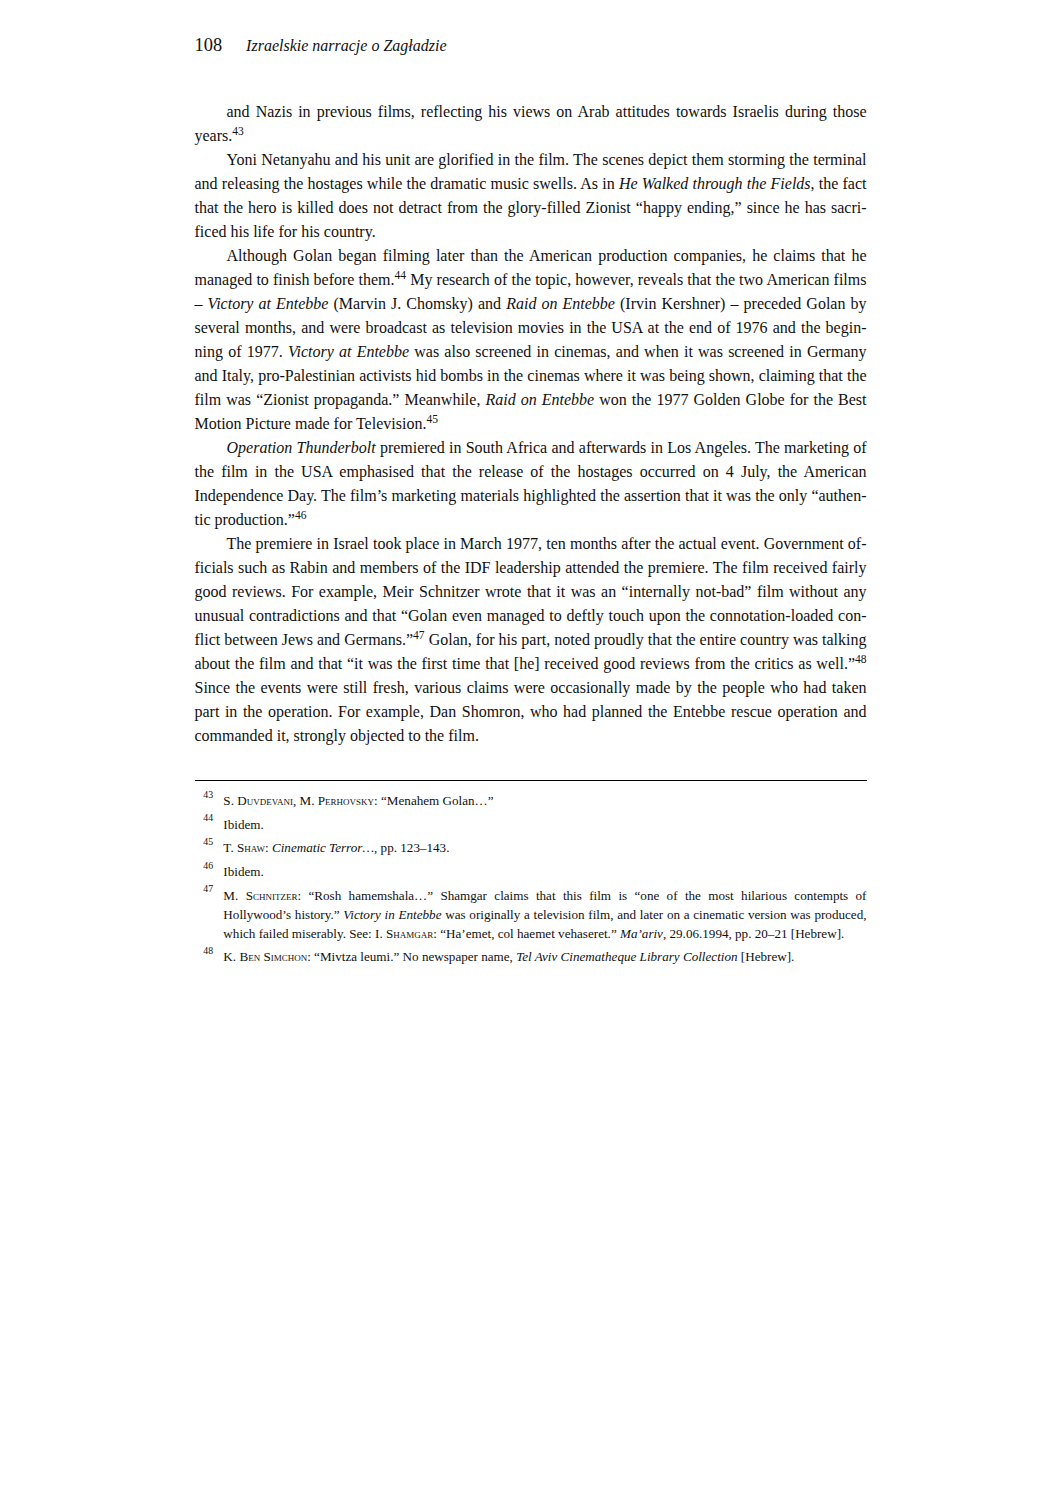108 Izraelskie narracje o Zagładzie
and Nazis in previous films, reflecting his views on Arab attitudes towards Israelis during those years.43
Yoni Netanyahu and his unit are glorified in the film. The scenes depict them storming the terminal and releasing the hostages while the dramatic music swells. As in He Walked through the Fields, the fact that the hero is killed does not detract from the glory-filled Zionist “happy ending,” since he has sacrificed his life for his country.
Although Golan began filming later than the American production companies, he claims that he managed to finish before them.44 My research of the topic, however, reveals that the two American films – Victory at Entebbe (Marvin J. Chomsky) and Raid on Entebbe (Irvin Kershner) – preceded Golan by several months, and were broadcast as television movies in the USA at the end of 1976 and the beginning of 1977. Victory at Entebbe was also screened in cinemas, and when it was screened in Germany and Italy, pro-Palestinian activists hid bombs in the cinemas where it was being shown, claiming that the film was “Zionist propaganda.” Meanwhile, Raid on Entebbe won the 1977 Golden Globe for the Best Motion Picture made for Television.45
Operation Thunderbolt premiered in South Africa and afterwards in Los Angeles. The marketing of the film in the USA emphasised that the release of the hostages occurred on 4 July, the American Independence Day. The film’s marketing materials highlighted the assertion that it was the only “authentic production.”46
The premiere in Israel took place in March 1977, ten months after the actual event. Government officials such as Rabin and members of the IDF leadership attended the premiere. The film received fairly good reviews. For example, Meir Schnitzer wrote that it was an “internally not-bad” film without any unusual contradictions and that “Golan even managed to deftly touch upon the connotation-loaded conflict between Jews and Germans.”47 Golan, for his part, noted proudly that the entire country was talking about the film and that “it was the first time that [he] received good reviews from the critics as well.”48 Since the events were still fresh, various claims were occasionally made by the people who had taken part in the operation. For example, Dan Shomron, who had planned the Entebbe rescue operation and commanded it, strongly objected to the film.
S. Duvdevani, M. Perhovsky: “Menahem Golan…”
Ibidem.
T. Shaw: Cinematic Terror…, pp. 123–143.
Ibidem.
M. Schnitzer: “Rosh hamemshala…” Shamgar claims that this film is “one of the most hilarious contempts of Hollywood’s history.” Victory in Entebbe was originally a television film, and later on a cinematic version was produced, which failed miserably. See: I. Shamgar: “Ha’emet, col haemet vehaseret.” Ma’ariv, 29.06.1994, pp. 20–21 [Hebrew].
K. Ben Simchon: “Mivtza leumi.” No newspaper name, Tel Aviv Cinematheque Library Collection [Hebrew].